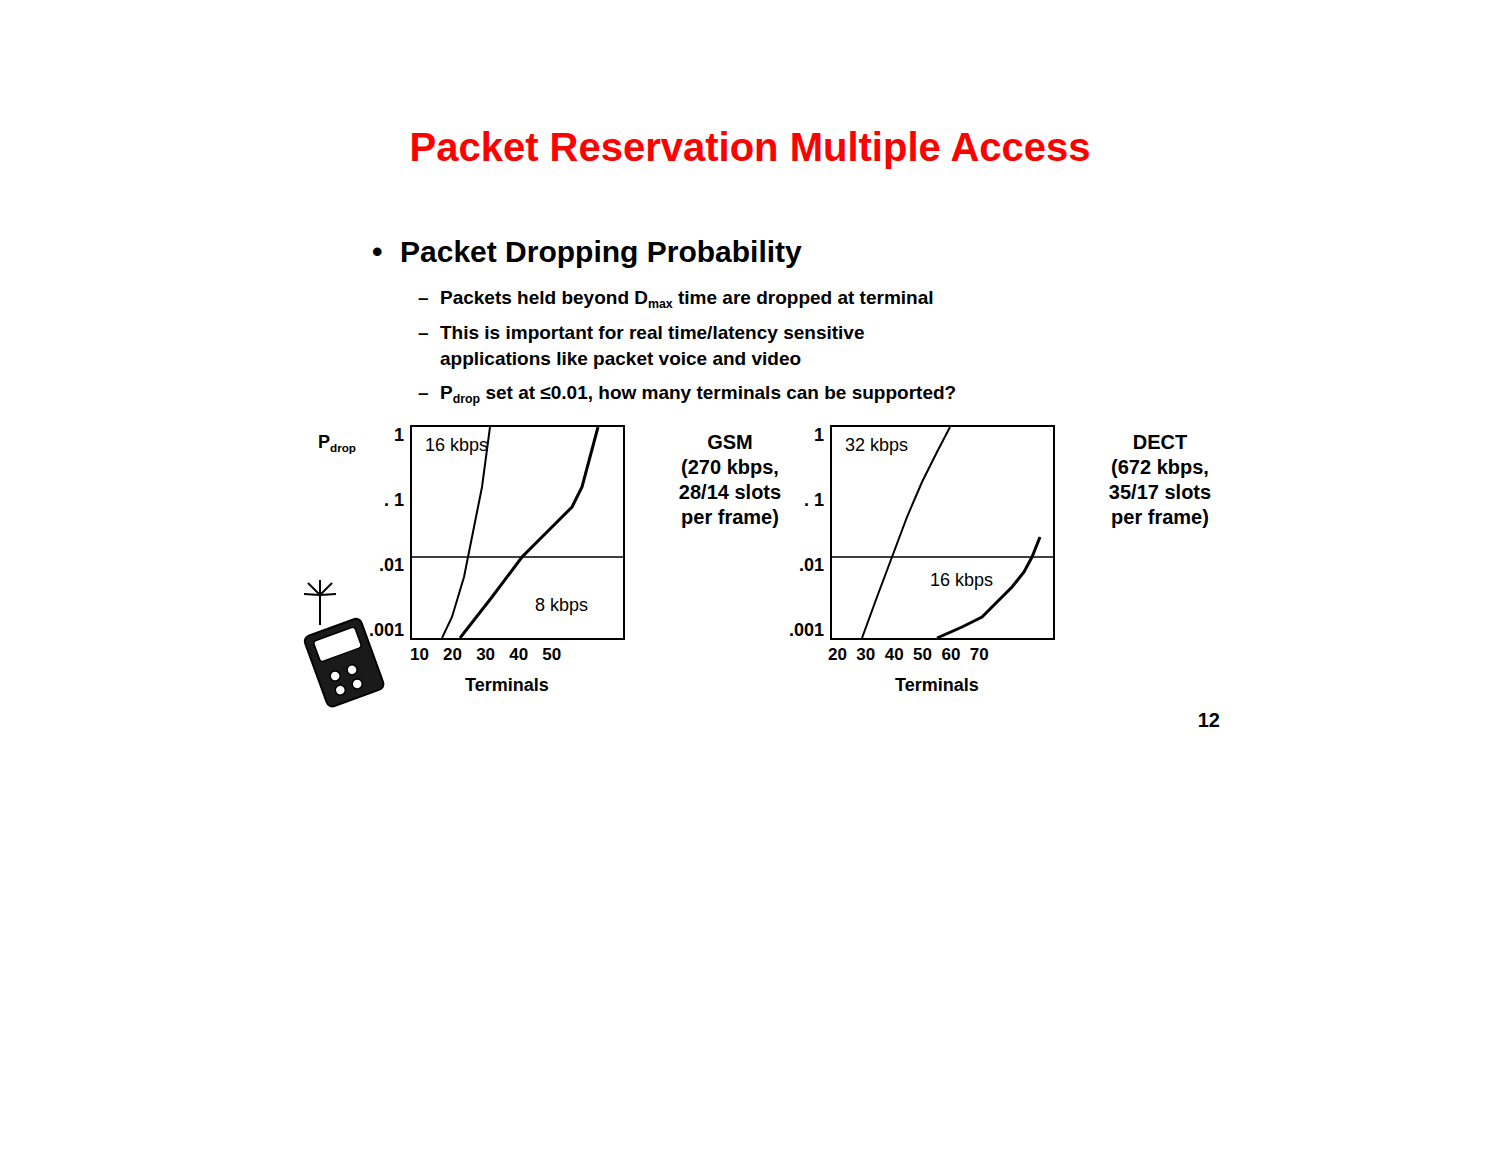Packet Reservation Multiple Access
•Packet Dropping Probability
–Packets held beyond Dmax time are dropped at terminal
–This is important for real time/latency sensitive
applications like packet voice and video
–Pdrop set at ≤0.01, how many terminals can be supported?
Pdrop
1
. 1
.01
.001
16 kbps
8 kbps
10 20 30 40 50
Terminals
GSM
(270 kbps,
28/14 slots
per frame)
1
. 1
.01
.001
32 kbps
16 kbps
20 30 40 50 60 70
Terminals
DECT
(672 kbps,
35/17 slots
per frame)
12